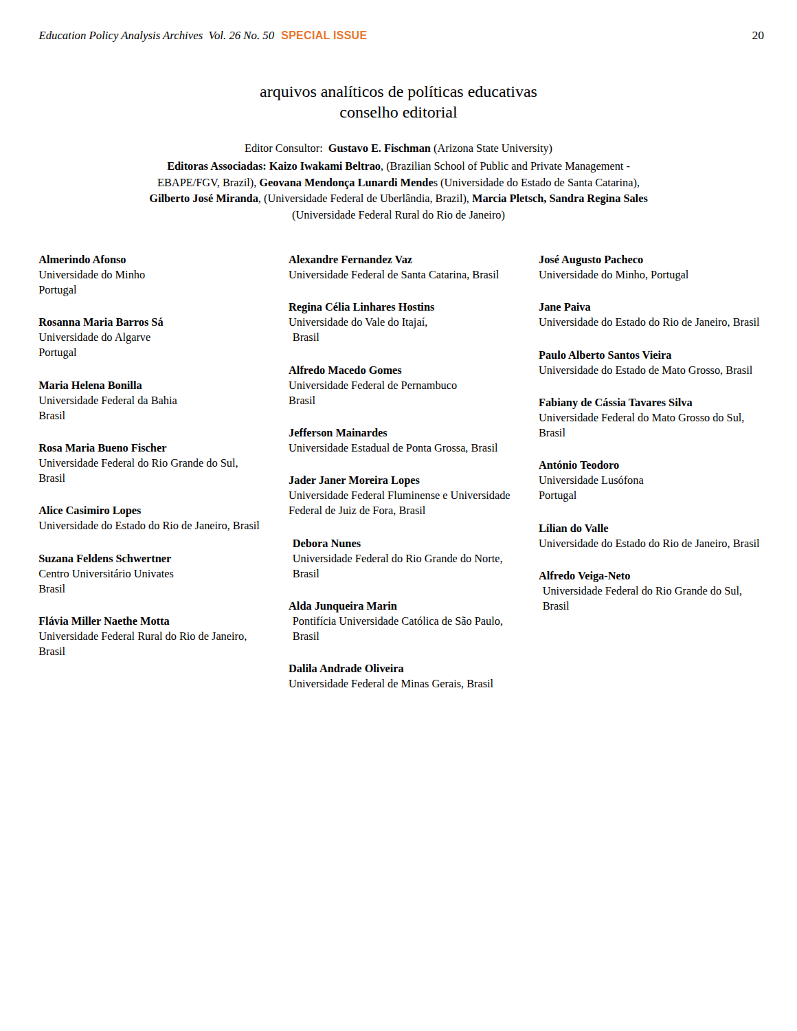Education Policy Analysis Archives Vol. 26 No. 50 SPECIAL ISSUE 20
arquivos analíticos de políticas educativas
conselho editorial
Editor Consultor: Gustavo E. Fischman (Arizona State University)
Editoras Associadas: Kaizo Iwakami Beltrao, (Brazilian School of Public and Private Management - EBAPE/FGV, Brazil), Geovana Mendonça Lunardi Mendes (Universidade do Estado de Santa Catarina), Gilberto José Miranda, (Universidade Federal de Uberlândia, Brazil), Marcia Pletsch, Sandra Regina Sales (Universidade Federal Rural do Rio de Janeiro)
Almerindo Afonso Universidade do Minho Portugal
Rosanna Maria Barros Sá Universidade do Algarve Portugal
Maria Helena Bonilla Universidade Federal da Bahia Brasil
Rosa Maria Bueno Fischer Universidade Federal do Rio Grande do Sul, Brasil
Alice Casimiro Lopes Universidade do Estado do Rio de Janeiro, Brasil
Suzana Feldens Schwertner Centro Universitário Univates Brasil
Flávia Miller Naethe Motta Universidade Federal Rural do Rio de Janeiro, Brasil
Alexandre Fernandez Vaz Universidade Federal de Santa Catarina, Brasil
Regina Célia Linhares Hostins Universidade do Vale do Itajaí, Brasil
Alfredo Macedo Gomes Universidade Federal de Pernambuco Brasil
Jefferson Mainardes Universidade Estadual de Ponta Grossa, Brasil
Jader Janer Moreira Lopes Universidade Federal Fluminense e Universidade Federal de Juiz de Fora, Brasil
Debora Nunes Universidade Federal do Rio Grande do Norte, Brasil
Alda Junqueira Marin Pontifícia Universidade Católica de São Paulo, Brasil
Dalila Andrade Oliveira Universidade Federal de Minas Gerais, Brasil
José Augusto Pacheco Universidade do Minho, Portugal
Jane Paiva Universidade do Estado do Rio de Janeiro, Brasil
Paulo Alberto Santos Vieira Universidade do Estado de Mato Grosso, Brasil
Fabiany de Cássia Tavares Silva Universidade Federal do Mato Grosso do Sul, Brasil
António Teodoro Universidade Lusófona Portugal
Lílian do Valle Universidade do Estado do Rio de Janeiro, Brasil
Alfredo Veiga-Neto Universidade Federal do Rio Grande do Sul, Brasil